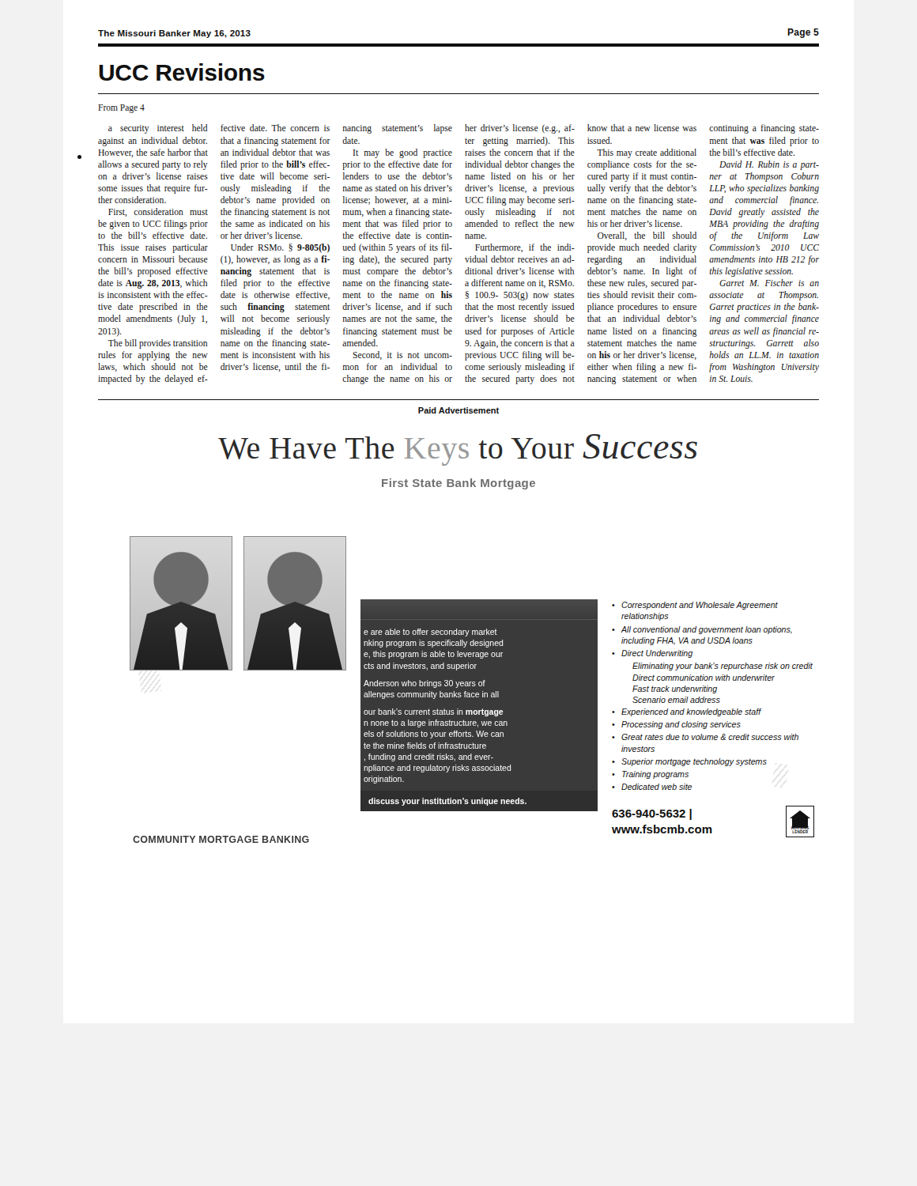The Missouri Banker May 16, 2013
Page 5
UCC Revisions
From Page 4
a security interest held against an individual debtor. However, the safe harbor that allows a secured party to rely on a driver’s license raises some issues that require further consideration.
First, consideration must be given to UCC filings prior to the bill’s effective date. This issue raises particular concern in Missouri because the bill’s proposed effective date is Aug. 28, 2013, which is inconsistent with the effective date prescribed in the model amendments (July 1, 2013).
The bill provides transition rules for applying the new laws, which should not be impacted by the delayed effective date. The concern is that a financing statement for an individual debtor that was filed prior to the bill’s effective date will become seriously misleading if the debtor’s name provided on the financing statement is not the same as indicated on his or her driver’s license.
Under RSMo. § 9-805(b) (1), however, as long as a financing statement that is filed prior to the effective date is otherwise effective, such financing statement will not become seriously misleading if the debtor’s name on the financing statement is inconsistent with his driver’s license, until the financing statement’s lapse date.
It may be good practice prior to the effective date for lenders to use the debtor’s name as stated on his driver’s license; however, at a minimum, when a financing statement that was filed prior to the effective date is continued (within 5 years of its filing date), the secured party must compare the debtor’s name on the financing statement to the name on his driver’s license, and if such names are not the same, the financing statement must be amended.
Second, it is not uncommon for an individual to change the name on his or her driver’s license (e.g., after getting married). This raises the concern that if the individual debtor changes the name listed on his or her driver’s license, a previous UCC filing may become seriously misleading if not amended to reflect the new name.
Furthermore, if the individual debtor receives an additional driver’s license with a different name on it, RSMo. § 100.9- 503(g) now states that the most recently issued driver’s license should be used for purposes of Article 9. Again, the concern is that a previous UCC filing will become seriously misleading if the secured party does not know that a new license was issued.
This may create additional compliance costs for the secured party if it must continually verify that the debtor’s name on the financing statement matches the name on his or her driver’s license.
Overall, the bill should provide much needed clarity regarding an individual debtor’s name. In light of these new rules, secured parties should revisit their compliance procedures to ensure that an individual debtor’s name listed on a financing statement matches the name on his or her driver’s license, either when filing a new financing statement or when continuing a financing statement that was filed prior to the bill’s effective date.
David H. Rubin is a partner at Thompson Coburn LLP, who specializes banking and commercial finance. David greatly assisted the MBA providing the drafting of the Uniform Law Commission’s 2010 UCC amendments into HB 212 for this legislative session.
Garret M. Fischer is an associate at Thompson. Garret practices in the banking and commercial finance areas as well as financial restructurings. Garrett also holds an LL.M. in taxation from Washington University in St. Louis.
Paid Advertisement
We Have The Keys to Your Success
First State Bank Mortgage
e are able to offer secondary market nking program is specifically designed e, this program is able to leverage our cts and investors, and superior
Anderson who brings 30 years of allenges community banks face in all
our bank’s current status in mortgage n none to a large infrastructure, we can els of solutions to your efforts. We can te the mine fields of infrastructure , funding and credit risks, and ever- npliance and regulatory risks associated origination.
discuss your institution’s unique needs.
Correspondent and Wholesale Agreement relationships
All conventional and government loan options,
including FHA, VA and USDA loans
Direct Underwriting
Eliminating your bank’s repurchase risk on credit
Direct communication with underwriter
Fast track underwriting
Scenario email address
Experienced and knowledgeable staff
Processing and closing services
Great rates due to volume & credit success with investors
Superior mortgage technology systems
Training programs
Dedicated web site
636-940-5632 | www.fsbcmb.com
EQUAL HOUSING
LENDER
COMMUNITY MORTGAGE BANKING